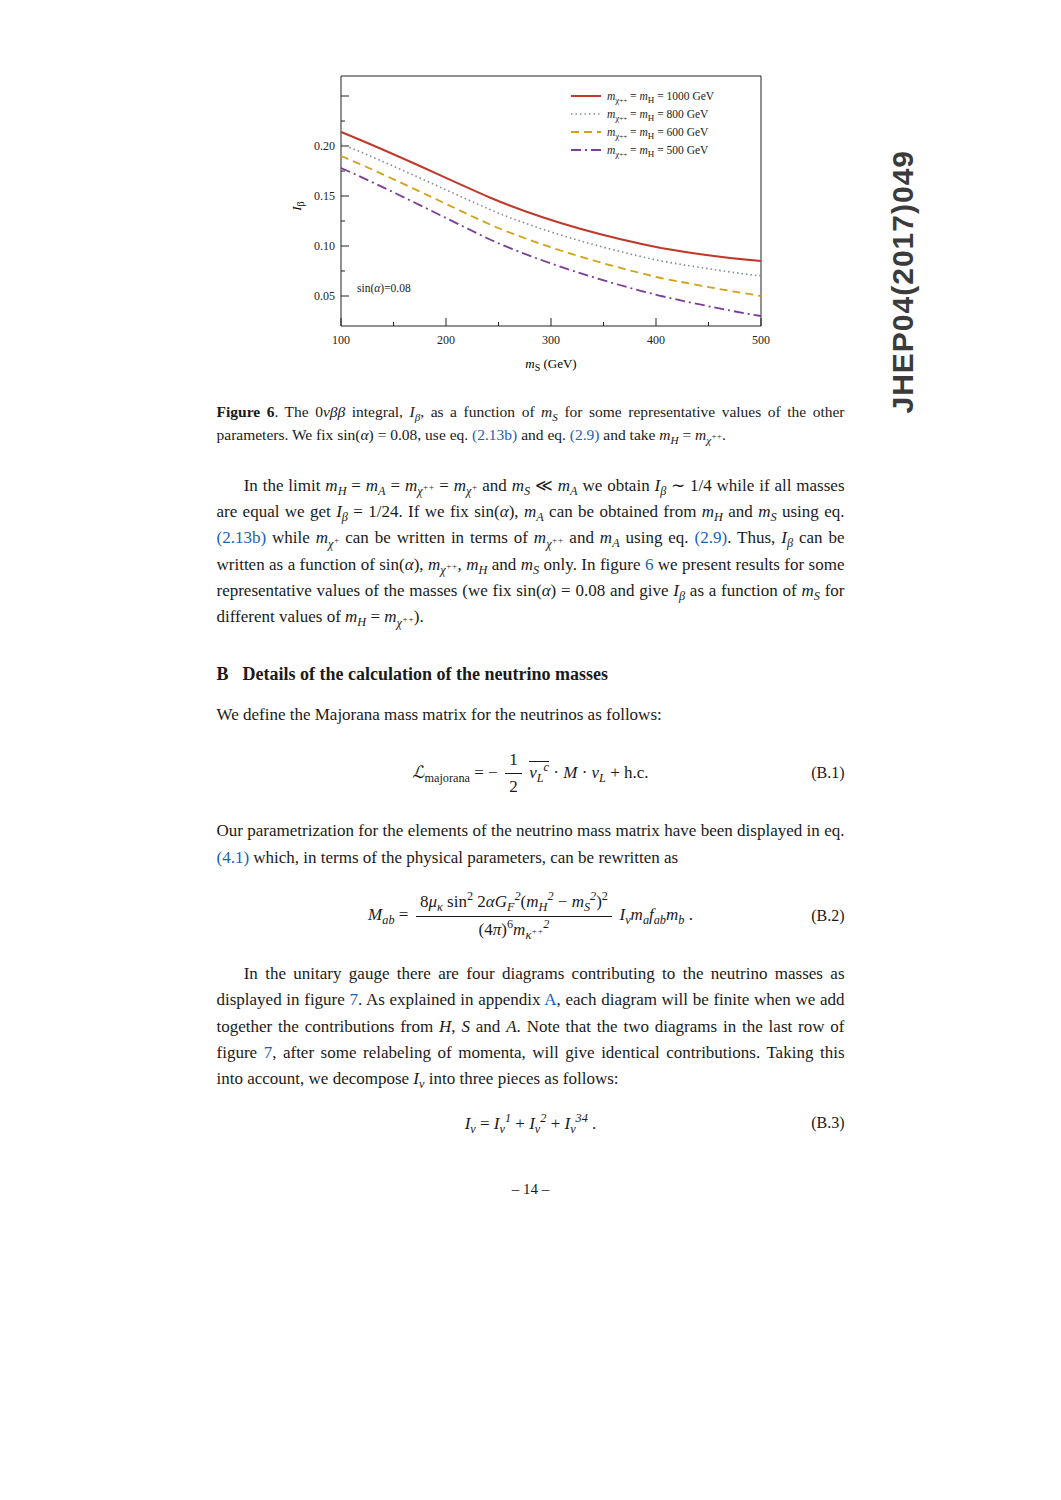JHEP04(2017)049
0.05 0.10 0.15 0.20 100 200 300 400 500 mS (GeV) Iβ mχ++ = mH = 1000 GeV mχ++ = mH = 800 GeV mχ++ = mH = 600 GeV mχ++ = mH = 500 GeV sin(α)=0.08
Figure 6. The 0νββ integral, Iβ, as a function of mS for some representative values of the other parameters. We fix sin(α) = 0.08, use eq. (2.13b) and eq. (2.9) and take mH = mχ++.
In the limit mH = mA = mχ++ = mχ+ and mS ≪ mA we obtain Iβ ∼ 1/4 while if all masses are equal we get Iβ = 1/24. If we fix sin(α), mA can be obtained from mH and mS using eq. (2.13b) while mχ+ can be written in terms of mχ++ and mA using eq. (2.9). Thus, Iβ can be written as a function of sin(α), mχ++, mH and mS only. In figure 6 we present results for some representative values of the masses (we fix sin(α) = 0.08 and give Iβ as a function of mS for different values of mH = mχ++).
BDetails of the calculation of the neutrino masses
We define the Majorana mass matrix for the neutrinos as follows:
ℒmajorana = − 12 νLc · M · νL + h.c.
(B.1)
Our parametrization for the elements of the neutrino mass matrix have been displayed in eq. (4.1) which, in terms of the physical parameters, can be rewritten as
Mab = 8μκ sin2 2αGF2(mH2 − mS2)2 (4π)6mκ++2 Iν ma fab mb .
(B.2)
In the unitary gauge there are four diagrams contributing to the neutrino masses as displayed in figure 7. As explained in appendix A, each diagram will be finite when we add together the contributions from H, S and A. Note that the two diagrams in the last row of figure 7, after some relabeling of momenta, will give identical contributions. Taking this into account, we decompose Iν into three pieces as follows:
Iν = Iν1 + Iν2 + Iν34 .
(B.3)
– 14 –